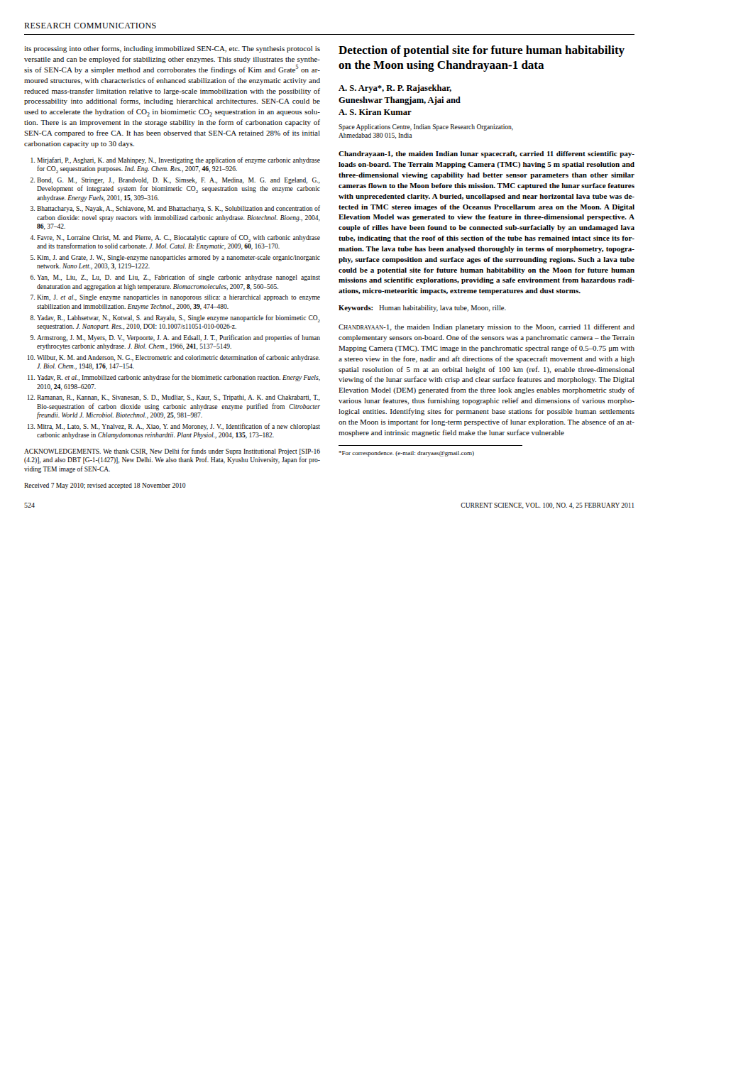RESEARCH COMMUNICATIONS
its processing into other forms, including immobilized SEN-CA, etc. The synthesis protocol is versatile and can be employed for stabilizing other enzymes. This study illustrates the synthesis of SEN-CA by a simpler method and corroborates the findings of Kim and Grate5 on armoured structures, with characteristics of enhanced stabilization of the enzymatic activity and reduced mass-transfer limitation relative to large-scale immobilization with the possibility of processability into additional forms, including hierarchical architectures. SEN-CA could be used to accelerate the hydration of CO2 in biomimetic CO2 sequestration in an aqueous solution. There is an improvement in the storage stability in the form of carbonation capacity of SEN-CA compared to free CA. It has been observed that SEN-CA retained 28% of its initial carbonation capacity up to 30 days.
Mirjafari, P., Asghari, K. and Mahinpey, N., Investigating the application of enzyme carbonic anhydrase for CO2 sequestration purposes. Ind. Eng. Chem. Res., 2007, 46, 921–926.
Bond, G. M., Stringer, J., Brandvold, D. K., Simsek, F. A., Medina, M. G. and Egeland, G., Development of integrated system for biomimetic CO2 sequestration using the enzyme carbonic anhydrase. Energy Fuels, 2001, 15, 309–316.
Bhattacharya, S., Nayak, A., Schiavone, M. and Bhattacharya, S. K., Solubilization and concentration of carbon dioxide: novel spray reactors with immobilized carbonic anhydrase. Biotechnol. Bioeng., 2004, 86, 37–42.
Favre, N., Lorraine Christ, M. and Pierre, A. C., Biocatalytic capture of CO2 with carbonic anhydrase and its transformation to solid carbonate. J. Mol. Catal. B: Enzymatic, 2009, 60, 163–170.
Kim, J. and Grate, J. W., Single-enzyme nanoparticles armored by a nanometer-scale organic/inorganic network. Nano Lett., 2003, 3, 1219–1222.
Yan, M., Liu, Z., Lu, D. and Liu, Z., Fabrication of single carbonic anhydrase nanogel against denaturation and aggregation at high temperature. Biomacromolecules, 2007, 8, 560–565.
Kim, J. et al., Single enzyme nanoparticles in nanoporous silica: a hierarchical approach to enzyme stabilization and immobilization. Enzyme Technol., 2006, 39, 474–480.
Yadav, R., Labhsetwar, N., Kotwal, S. and Rayalu, S., Single enzyme nanoparticle for biomimetic CO2 sequestration. J. Nanopart. Res., 2010, DOI: 10.1007/s11051-010-0026-z.
Armstrong, J. M., Myers, D. V., Verpoorte, J. A. and Edsall, J. T., Purification and properties of human erythrocytes carbonic anhydrase. J. Biol. Chem., 1966, 241, 5137–5149.
Wilbur, K. M. and Anderson, N. G., Electrometric and colorimetric determination of carbonic anhydrase. J. Biol. Chem., 1948, 176, 147–154.
Yadav, R. et al., Immobilized carbonic anhydrase for the biomimetic carbonation reaction. Energy Fuels, 2010, 24, 6198–6207.
Ramanan, R., Kannan, K., Sivanesan, S. D., Mudliar, S., Kaur, S., Tripathi, A. K. and Chakrabarti, T., Bio-sequestration of carbon dioxide using carbonic anhydrase enzyme purified from Citrobacter freundii. World J. Microbiol. Biotechnol., 2009, 25, 981–987.
Mitra, M., Lato, S. M., Ynalvez, R. A., Xiao, Y. and Moroney, J. V., Identification of a new chloroplast carbonic anhydrase in Chlamydomonas reinhardtii. Plant Physiol., 2004, 135, 173–182.
ACKNOWLEDGEMENTS. We thank CSIR, New Delhi for funds under Supra Institutional Project [SIP-16 (4.2)], and also DBT [G-1-(1427)], New Delhi. We also thank Prof. Hata, Kyushu University, Japan for providing TEM image of SEN-CA.
Received 7 May 2010; revised accepted 18 November 2010
Detection of potential site for future human habitability on the Moon using Chandrayaan-1 data
A. S. Arya*, R. P. Rajasekhar,
Guneshwar Thangjam, Ajai and
A. S. Kiran Kumar
Space Applications Centre, Indian Space Research Organization,
Ahmedabad 380 015, India
Chandrayaan-1, the maiden Indian lunar spacecraft, carried 11 different scientific payloads on-board. The Terrain Mapping Camera (TMC) having 5 m spatial resolution and three-dimensional viewing capability had better sensor parameters than other similar cameras flown to the Moon before this mission. TMC captured the lunar surface features with unprecedented clarity. A buried, uncollapsed and near horizontal lava tube was detected in TMC stereo images of the Oceanus Procellarum area on the Moon. A Digital Elevation Model was generated to view the feature in three-dimensional perspective. A couple of rilles have been found to be connected sub-surfacially by an undamaged lava tube, indicating that the roof of this section of the tube has remained intact since its formation. The lava tube has been analysed thoroughly in terms of morphometry, topography, surface composition and surface ages of the surrounding regions. Such a lava tube could be a potential site for future human habitability on the Moon for future human missions and scientific explorations, providing a safe environment from hazardous radiations, micro-meteoritic impacts, extreme temperatures and dust storms.
Keywords: Human habitability, lava tube, Moon, rille.
Chandrayaan-1, the maiden Indian planetary mission to the Moon, carried 11 different and complementary sensors on-board. One of the sensors was a panchromatic camera – the Terrain Mapping Camera (TMC). TMC image in the panchromatic spectral range of 0.5–0.75 μm with a stereo view in the fore, nadir and aft directions of the spacecraft movement and with a high spatial resolution of 5 m at an orbital height of 100 km (ref. 1), enable three-dimensional viewing of the lunar surface with crisp and clear surface features and morphology. The Digital Elevation Model (DEM) generated from the three look angles enables morphometric study of various lunar features, thus furnishing topographic relief and dimensions of various morphological entities. Identifying sites for permanent base stations for possible human settlements on the Moon is important for long-term perspective of lunar exploration. The absence of an atmosphere and intrinsic magnetic field make the lunar surface vulnerable
*For correspondence. (e-mail: draryaas@gmail.com)
524
CURRENT SCIENCE, VOL. 100, NO. 4, 25 FEBRUARY 2011